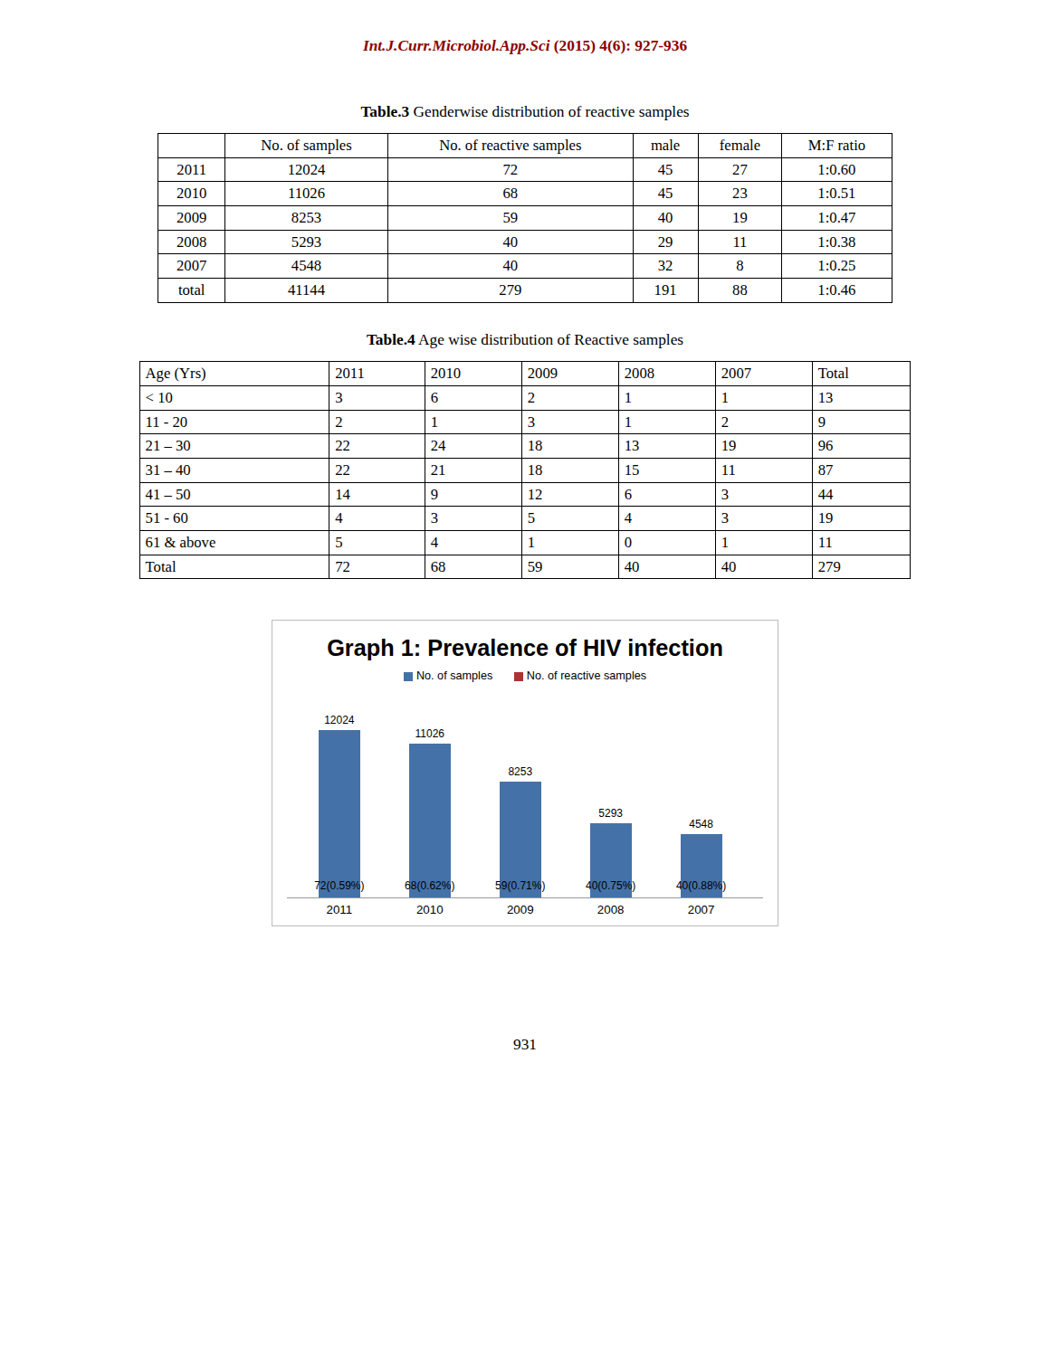Int.J.Curr.Microbiol.App.Sci (2015) 4(6): 927-936
Table.3 Genderwise distribution of reactive samples
| | No. of samples | No. of reactive samples | male | female | M:F ratio |
| 2011 | 12024 | 72 | 45 | 27 | 1:0.60 |
| 2010 | 11026 | 68 | 45 | 23 | 1:0.51 |
| 2009 | 8253 | 59 | 40 | 19 | 1:0.47 |
| 2008 | 5293 | 40 | 29 | 11 | 1:0.38 |
| 2007 | 4548 | 40 | 32 | 8 | 1:0.25 |
| total | 41144 | 279 | 191 | 88 | 1:0.46 |
Table.4 Age wise distribution of Reactive samples
| Age (Yrs) | 2011 | 2010 | 2009 | 2008 | 2007 | Total |
| < 10 | 3 | 6 | 2 | 1 | 1 | 13 |
| 11 - 20 | 2 | 1 | 3 | 1 | 2 | 9 |
| 21 – 30 | 22 | 24 | 18 | 13 | 19 | 96 |
| 31 – 40 | 22 | 21 | 18 | 15 | 11 | 87 |
| 41 – 50 | 14 | 9 | 12 | 6 | 3 | 44 |
| 51 - 60 | 4 | 3 | 5 | 4 | 3 | 19 |
| 61 & above | 5 | 4 | 1 | 0 | 1 | 11 |
| Total | 72 | 68 | 59 | 40 | 40 | 279 |
Graph 1: Prevalence of HIV infection
No. of samples No. of reactive samples
12024
72(0.59%)
11026
68(0.62%)
8253
59(0.71%)
5293
40(0.75%)
4548
40(0.88%)
2011
2010
2009
2008
2007
931